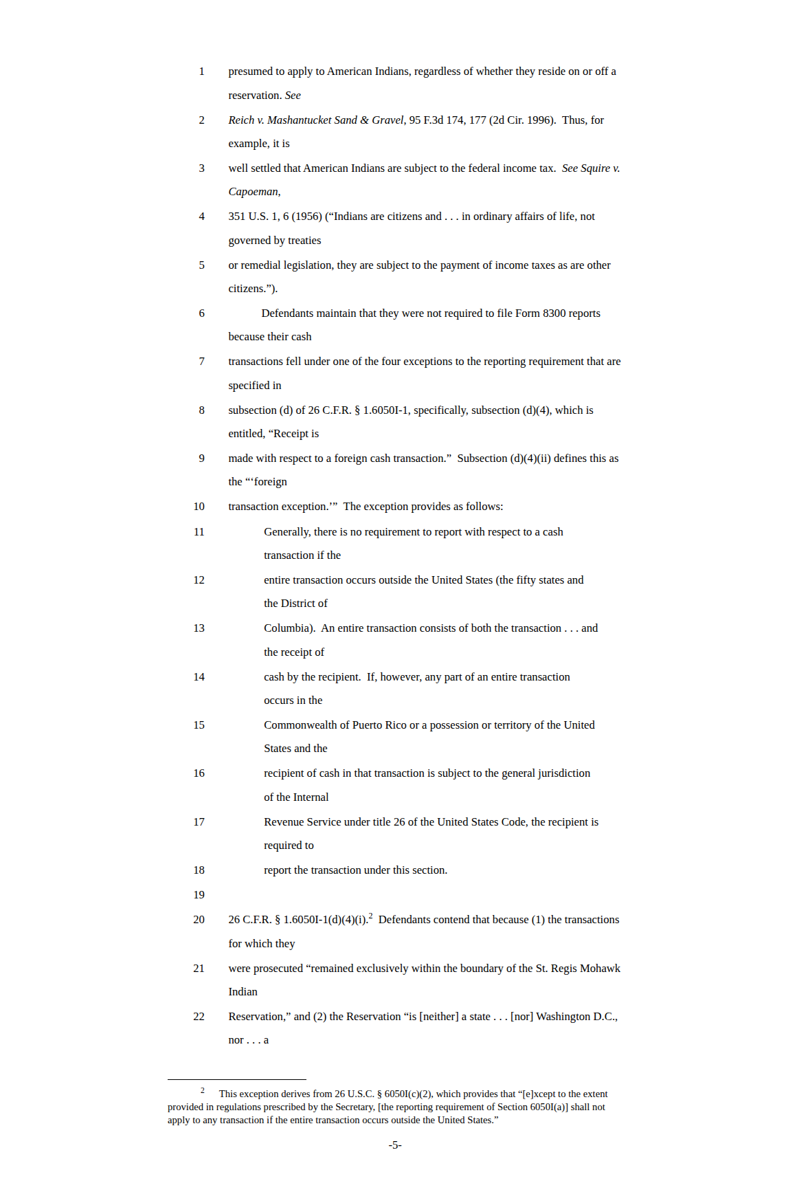| 1 | presumed to apply to American Indians, regardless of whether they reside on or off a reservation. See |
| 2 | Reich v. Mashantucket Sand & Gravel , 95 F.3d 174, 177 (2d Cir. 1996). Thus, for example, it is |
| 3 | well settled that American Indians are subject to the federal income tax. See Squire v. Capoeman , |
| 4 | 351 U.S. 1, 6 (1956) (“Indians are citizens and . . . in ordinary affairs of life, not governed by treaties |
| 5 | or remedial legislation, they are subject to the payment of income taxes as are other citizens.”). |
| 6 | Defendants maintain that they were not required to file Form 8300 reports because their cash |
| 7 | transactions fell under one of the four exceptions to the reporting requirement that are specified in |
| 8 | subsection (d) of 26 C.F.R. § 1.6050I-1, specifically, subsection (d)(4), which is entitled, “Receipt is |
| 9 | made with respect to a foreign cash transaction.” Subsection (d)(4)(ii) defines this as the “‘foreign |
| 10 | transaction exception.’” The exception provides as follows: |
| 11 | Generally, there is no requirement to report with respect to a cash transaction if the |
| 12 | entire transaction occurs outside the United States (the fifty states and the District of |
| 13 | Columbia). An entire transaction consists of both the transaction . . . and the receipt of |
| 14 | cash by the recipient. If, however, any part of an entire transaction occurs in the |
| 15 | Commonwealth of Puerto Rico or a possession or territory of the United States and the |
| 16 | recipient of cash in that transaction is subject to the general jurisdiction of the Internal |
| 17 | Revenue Service under title 26 of the United States Code, the recipient is required to |
| 18 | report the transaction under this section. |
| 19 | |
| 20 | 26 C.F.R. § 1.6050I-1(d)(4)(i). 2 Defendants contend that because (1) the transactions for which they |
| 21 | were prosecuted “remained exclusively within the boundary of the St. Regis Mohawk Indian |
| 22 | Reservation,” and (2) the Reservation “is [neither] a state . . . [nor] Washington D.C., nor . . . a |
2 This exception derives from 26 U.S.C. § 6050I(c)(2), which provides that “[e]xcept to the extent provided in regulations prescribed by the Secretary, [the reporting requirement of Section 6050I(a)] shall not apply to any transaction if the entire transaction occurs outside the United States.”
-5-